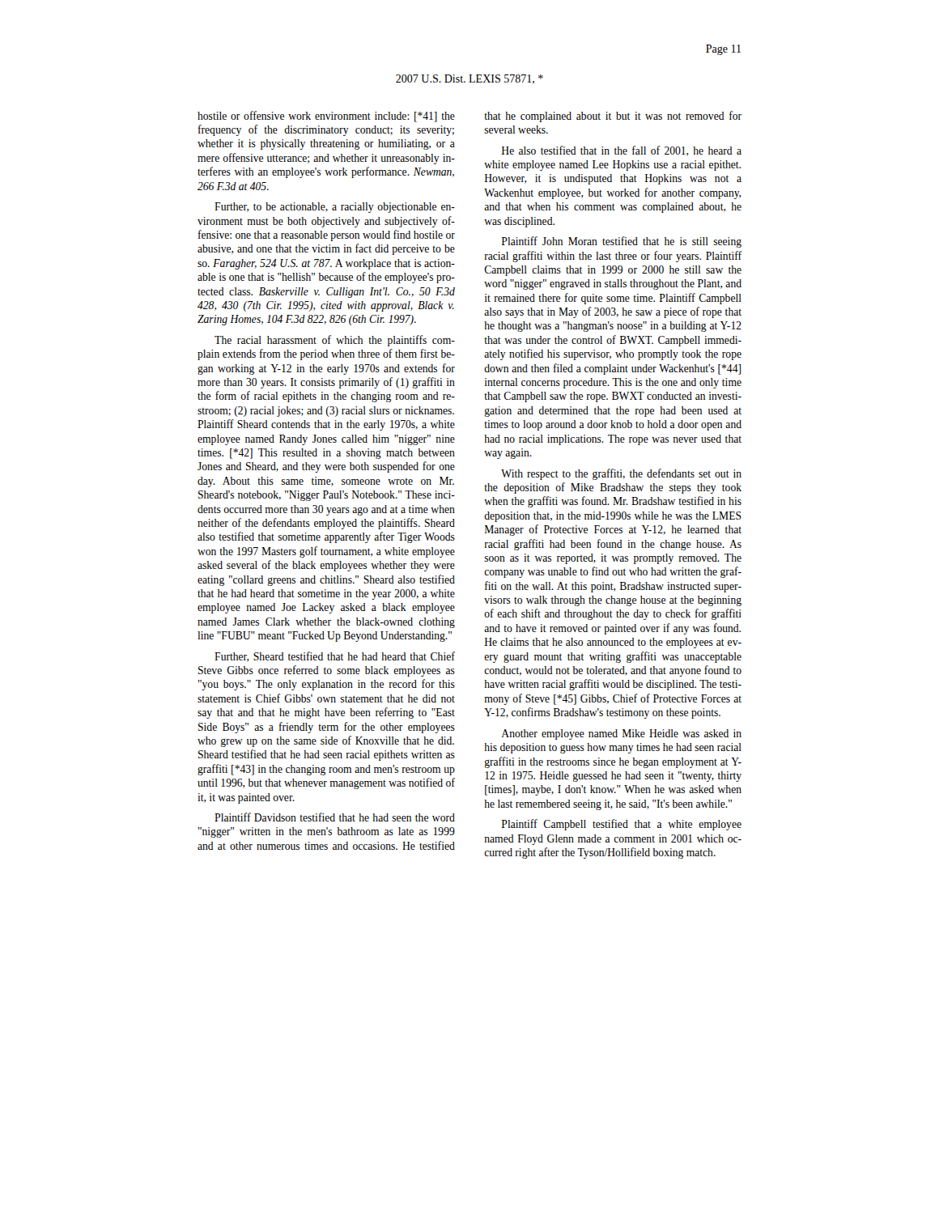Page 11
2007 U.S. Dist. LEXIS 57871, *
hostile or offensive work environment include: [*41] the frequency of the discriminatory conduct; its severity; whether it is physically threatening or humiliating, or a mere offensive utterance; and whether it unreasonably interferes with an employee's work performance. Newman, 266 F.3d at 405.
Further, to be actionable, a racially objectionable environment must be both objectively and subjectively offensive: one that a reasonable person would find hostile or abusive, and one that the victim in fact did perceive to be so. Faragher, 524 U.S. at 787. A workplace that is actionable is one that is "hellish" because of the employee's protected class. Baskerville v. Culligan Int'l. Co., 50 F.3d 428, 430 (7th Cir. 1995), cited with approval, Black v. Zaring Homes, 104 F.3d 822, 826 (6th Cir. 1997).
The racial harassment of which the plaintiffs complain extends from the period when three of them first began working at Y-12 in the early 1970s and extends for more than 30 years. It consists primarily of (1) graffiti in the form of racial epithets in the changing room and restroom; (2) racial jokes; and (3) racial slurs or nicknames. Plaintiff Sheard contends that in the early 1970s, a white employee named Randy Jones called him "nigger" nine times. [*42] This resulted in a shoving match between Jones and Sheard, and they were both suspended for one day. About this same time, someone wrote on Mr. Sheard's notebook, "Nigger Paul's Notebook." These incidents occurred more than 30 years ago and at a time when neither of the defendants employed the plaintiffs. Sheard also testified that sometime apparently after Tiger Woods won the 1997 Masters golf tournament, a white employee asked several of the black employees whether they were eating "collard greens and chitlins." Sheard also testified that he had heard that sometime in the year 2000, a white employee named Joe Lackey asked a black employee named James Clark whether the black-owned clothing line "FUBU" meant "Fucked Up Beyond Understanding."
Further, Sheard testified that he had heard that Chief Steve Gibbs once referred to some black employees as "you boys." The only explanation in the record for this statement is Chief Gibbs' own statement that he did not say that and that he might have been referring to "East Side Boys" as a friendly term for the other employees who grew up on the same side of Knoxville that he did. Sheard testified that he had seen racial epithets written as graffiti [*43] in the changing room and men's restroom up until 1996, but that whenever management was notified of it, it was painted over.
Plaintiff Davidson testified that he had seen the word "nigger" written in the men's bathroom as late as 1999 and at other numerous times and occasions. He testified that he complained about it but it was not removed for several weeks.
He also testified that in the fall of 2001, he heard a white employee named Lee Hopkins use a racial epithet. However, it is undisputed that Hopkins was not a Wackenhut employee, but worked for another company, and that when his comment was complained about, he was disciplined.
Plaintiff John Moran testified that he is still seeing racial graffiti within the last three or four years. Plaintiff Campbell claims that in 1999 or 2000 he still saw the word "nigger" engraved in stalls throughout the Plant, and it remained there for quite some time. Plaintiff Campbell also says that in May of 2003, he saw a piece of rope that he thought was a "hangman's noose" in a building at Y-12 that was under the control of BWXT. Campbell immediately notified his supervisor, who promptly took the rope down and then filed a complaint under Wackenhut's [*44] internal concerns procedure. This is the one and only time that Campbell saw the rope. BWXT conducted an investigation and determined that the rope had been used at times to loop around a door knob to hold a door open and had no racial implications. The rope was never used that way again.
With respect to the graffiti, the defendants set out in the deposition of Mike Bradshaw the steps they took when the graffiti was found. Mr. Bradshaw testified in his deposition that, in the mid-1990s while he was the LMES Manager of Protective Forces at Y-12, he learned that racial graffiti had been found in the change house. As soon as it was reported, it was promptly removed. The company was unable to find out who had written the graffiti on the wall. At this point, Bradshaw instructed supervisors to walk through the change house at the beginning of each shift and throughout the day to check for graffiti and to have it removed or painted over if any was found. He claims that he also announced to the employees at every guard mount that writing graffiti was unacceptable conduct, would not be tolerated, and that anyone found to have written racial graffiti would be disciplined. The testimony of Steve [*45] Gibbs, Chief of Protective Forces at Y-12, confirms Bradshaw's testimony on these points.
Another employee named Mike Heidle was asked in his deposition to guess how many times he had seen racial graffiti in the restrooms since he began employment at Y-12 in 1975. Heidle guessed he had seen it "twenty, thirty [times], maybe, I don't know." When he was asked when he last remembered seeing it, he said, "It's been awhile."
Plaintiff Campbell testified that a white employee named Floyd Glenn made a comment in 2001 which occurred right after the Tyson/Hollifield boxing match.